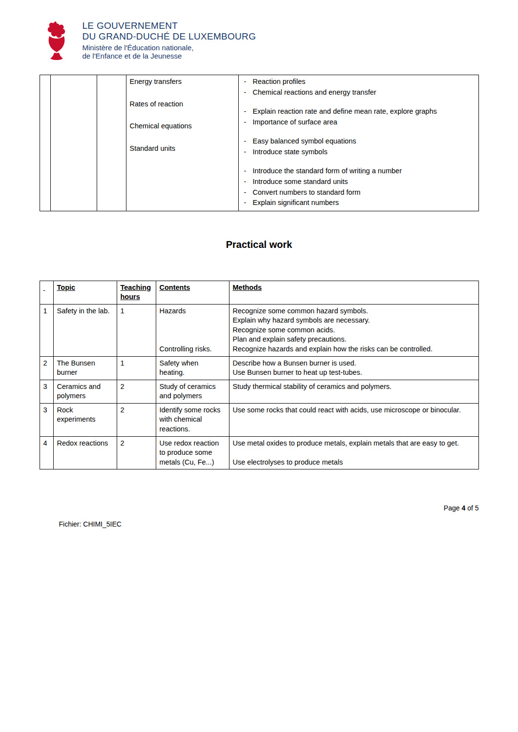LE GOUVERNEMENT
DU GRAND-DUCHÉ DE LUXEMBOURG
Ministère de l'Éducation nationale,
de l'Enfance et de la Jeunesse
| | | | Energy transfers Rates of reaction Chemical equations Standard units | Reaction profiles Chemical reactions and energy transfer Explain reaction rate and define mean rate, explore graphs Importance of surface area Easy balanced symbol equations Introduce state symbols Introduce the standard form of writing a number Introduce some standard units Convert numbers to standard form Explain significant numbers |
Practical work
| | Topic | Teaching hours | Contents | Methods |
| --- | --- | --- | --- | --- |
| 1 | Safety in the lab. | 1 | Hazards Controlling risks. | Recognize some common hazard symbols. Explain why hazard symbols are necessary. Recognize some common acids. Plan and explain safety precautions. Recognize hazards and explain how the risks can be controlled. |
| 2 | The Bunsen burner | 1 | Safety when heating. | Describe how a Bunsen burner is used. Use Bunsen burner to heat up test-tubes. |
| 3 | Ceramics and polymers | 2 | Study of ceramics and polymers | Study thermical stability of ceramics and polymers. |
| 3 | Rock experiments | 2 | Identify some rocks with chemical reactions. | Use some rocks that could react with acids, use microscope or binocular. |
| 4 | Redox reactions | 2 | Use redox reaction to produce some metals (Cu, Fe...) | Use metal oxides to produce metals, explain metals that are easy to get. Use electrolyses to produce metals |
Page 4 of 5
Fichier: CHIMI_5IEC